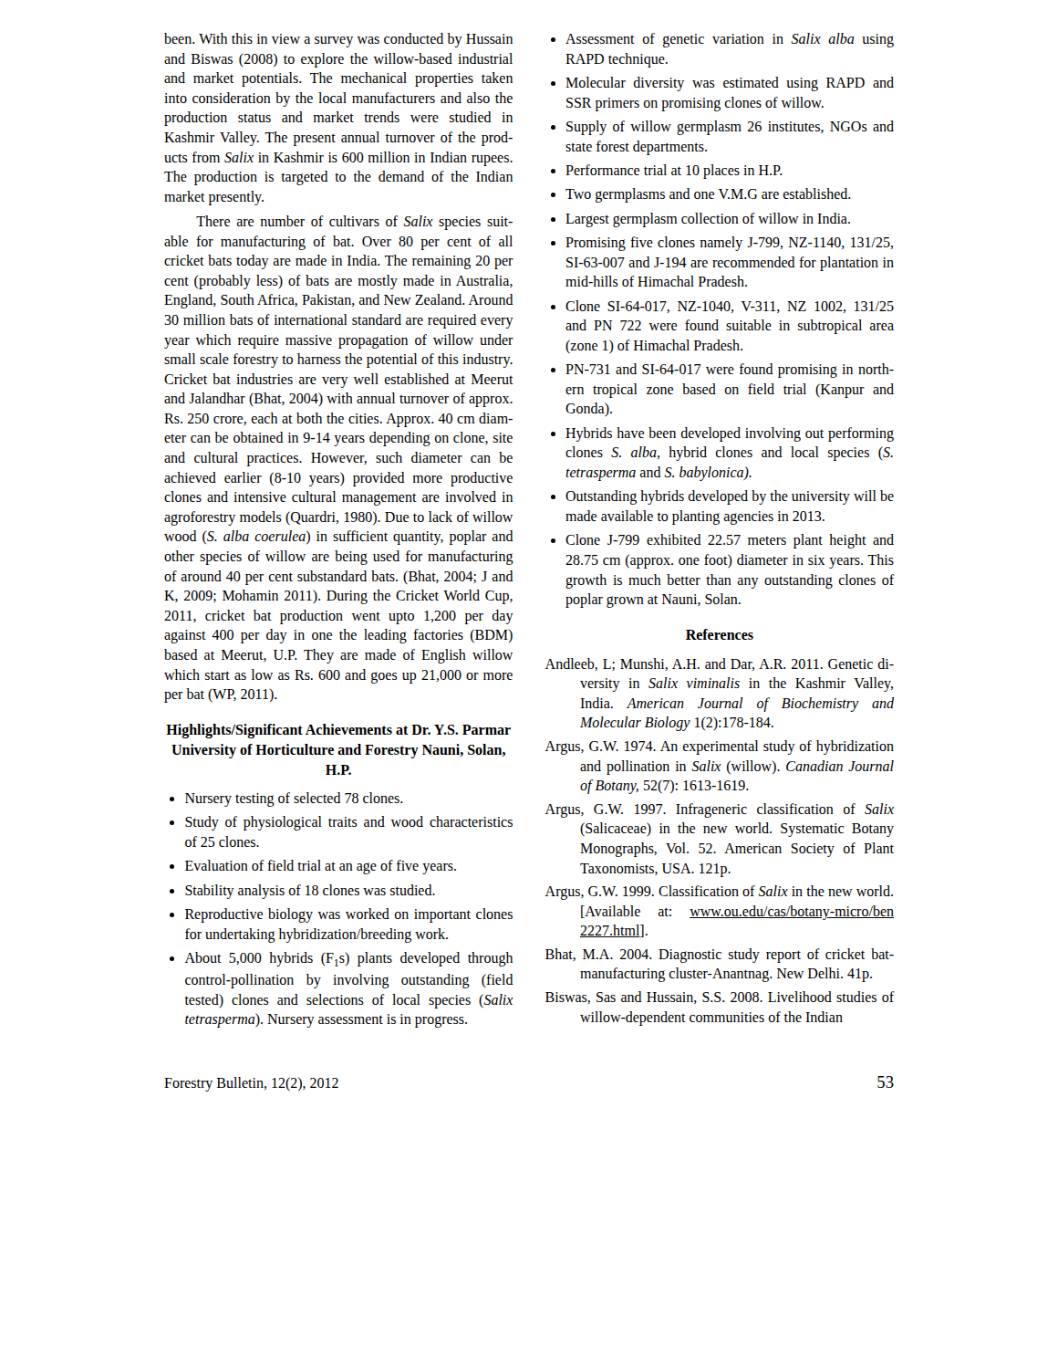been. With this in view a survey was conducted by Hussain and Biswas (2008) to explore the willow-based industrial and market potentials. The mechanical properties taken into consideration by the local manufacturers and also the production status and market trends were studied in Kashmir Valley. The present annual turnover of the products from Salix in Kashmir is 600 million in Indian rupees. The production is targeted to the demand of the Indian market presently.
There are number of cultivars of Salix species suitable for manufacturing of bat. Over 80 per cent of all cricket bats today are made in India. The remaining 20 per cent (probably less) of bats are mostly made in Australia, England, South Africa, Pakistan, and New Zealand. Around 30 million bats of international standard are required every year which require massive propagation of willow under small scale forestry to harness the potential of this industry. Cricket bat industries are very well established at Meerut and Jalandhar (Bhat, 2004) with annual turnover of approx. Rs. 250 crore, each at both the cities. Approx. 40 cm diameter can be obtained in 9-14 years depending on clone, site and cultural practices. However, such diameter can be achieved earlier (8-10 years) provided more productive clones and intensive cultural management are involved in agroforestry models (Quardri, 1980). Due to lack of willow wood (S. alba coerulea) in sufficient quantity, poplar and other species of willow are being used for manufacturing of around 40 per cent substandard bats. (Bhat, 2004; J and K, 2009; Mohamin 2011). During the Cricket World Cup, 2011, cricket bat production went upto 1,200 per day against 400 per day in one the leading factories (BDM) based at Meerut, U.P. They are made of English willow which start as low as Rs. 600 and goes up 21,000 or more per bat (WP, 2011).
Highlights/Significant Achievements at Dr. Y.S. Parmar University of Horticulture and Forestry Nauni, Solan, H.P.
Nursery testing of selected 78 clones.
Study of physiological traits and wood characteristics of 25 clones.
Evaluation of field trial at an age of five years.
Stability analysis of 18 clones was studied.
Reproductive biology was worked on important clones for undertaking hybridization/breeding work.
About 5,000 hybrids (F1s) plants developed through control-pollination by involving outstanding (field tested) clones and selections of local species (Salix tetrasperma). Nursery assessment is in progress.
Assessment of genetic variation in Salix alba using RAPD technique.
Molecular diversity was estimated using RAPD and SSR primers on promising clones of willow.
Supply of willow germplasm 26 institutes, NGOs and state forest departments.
Performance trial at 10 places in H.P.
Two germplasms and one V.M.G are established.
Largest germplasm collection of willow in India.
Promising five clones namely J-799, NZ-1140, 131/25, SI-63-007 and J-194 are recommended for plantation in mid-hills of Himachal Pradesh.
Clone SI-64-017, NZ-1040, V-311, NZ 1002, 131/25 and PN 722 were found suitable in subtropical area (zone 1) of Himachal Pradesh.
PN-731 and SI-64-017 were found promising in northern tropical zone based on field trial (Kanpur and Gonda).
Hybrids have been developed involving out performing clones S. alba, hybrid clones and local species (S. tetrasperma and S. babylonica).
Outstanding hybrids developed by the university will be made available to planting agencies in 2013.
Clone J-799 exhibited 22.57 meters plant height and 28.75 cm (approx. one foot) diameter in six years. This growth is much better than any outstanding clones of poplar grown at Nauni, Solan.
References
Andleeb, L; Munshi, A.H. and Dar, A.R. 2011. Genetic diversity in Salix viminalis in the Kashmir Valley, India. American Journal of Biochemistry and Molecular Biology 1(2):178-184.
Argus, G.W. 1974. An experimental study of hybridization and pollination in Salix (willow). Canadian Journal of Botany, 52(7): 1613-1619.
Argus, G.W. 1997. Infrageneric classification of Salix (Salicaceae) in the new world. Systematic Botany Monographs, Vol. 52. American Society of Plant Taxonomists, USA. 121p.
Argus, G.W. 1999. Classification of Salix in the new world. [Available at: www.ou.edu/cas/botany-micro/ben 2227.html].
Bhat, M.A. 2004. Diagnostic study report of cricket bat-manufacturing cluster-Anantnag. New Delhi. 41p.
Biswas, Sas and Hussain, S.S. 2008. Livelihood studies of willow-dependent communities of the Indian
Forestry Bulletin, 12(2), 2012 53